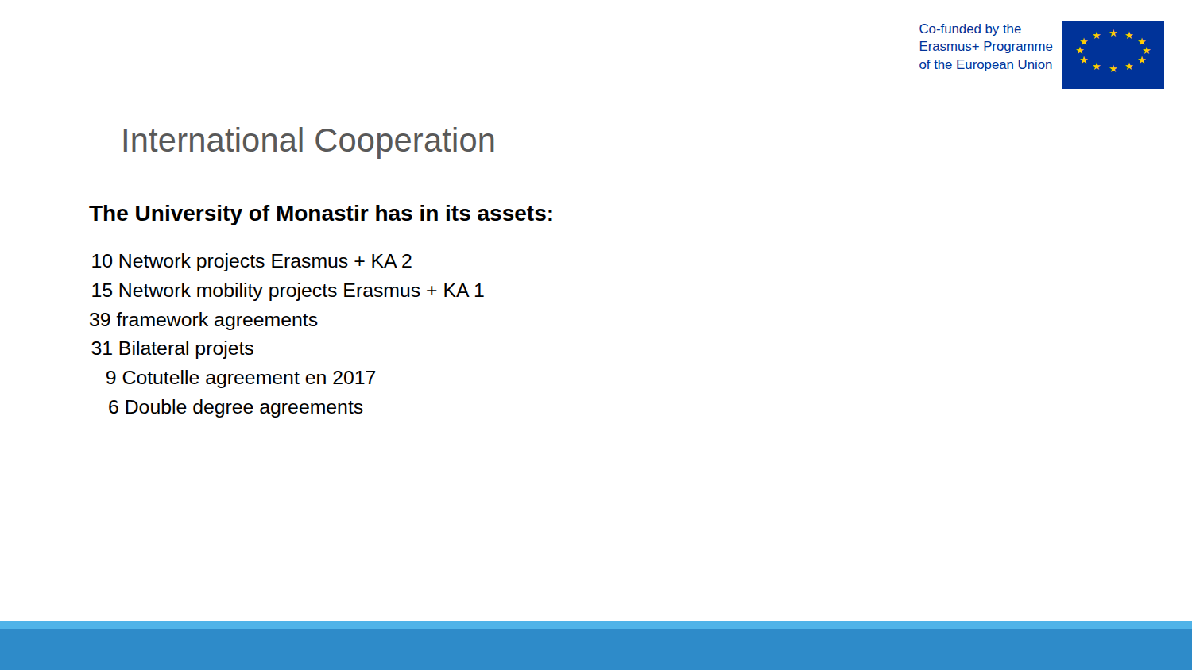Co-funded by the
Erasmus+ Programme
of the European Union
★ ★ ★ ★ ★ ★ ★ ★ ★ ★ ★ ★
International Cooperation
The University of Monastir has in its assets:
10 Network projects Erasmus + KA 2
15 Network mobility projects Erasmus + KA 1
39 framework agreements
31 Bilateral projets
9 Cotutelle agreement en 2017
6 Double degree agreements